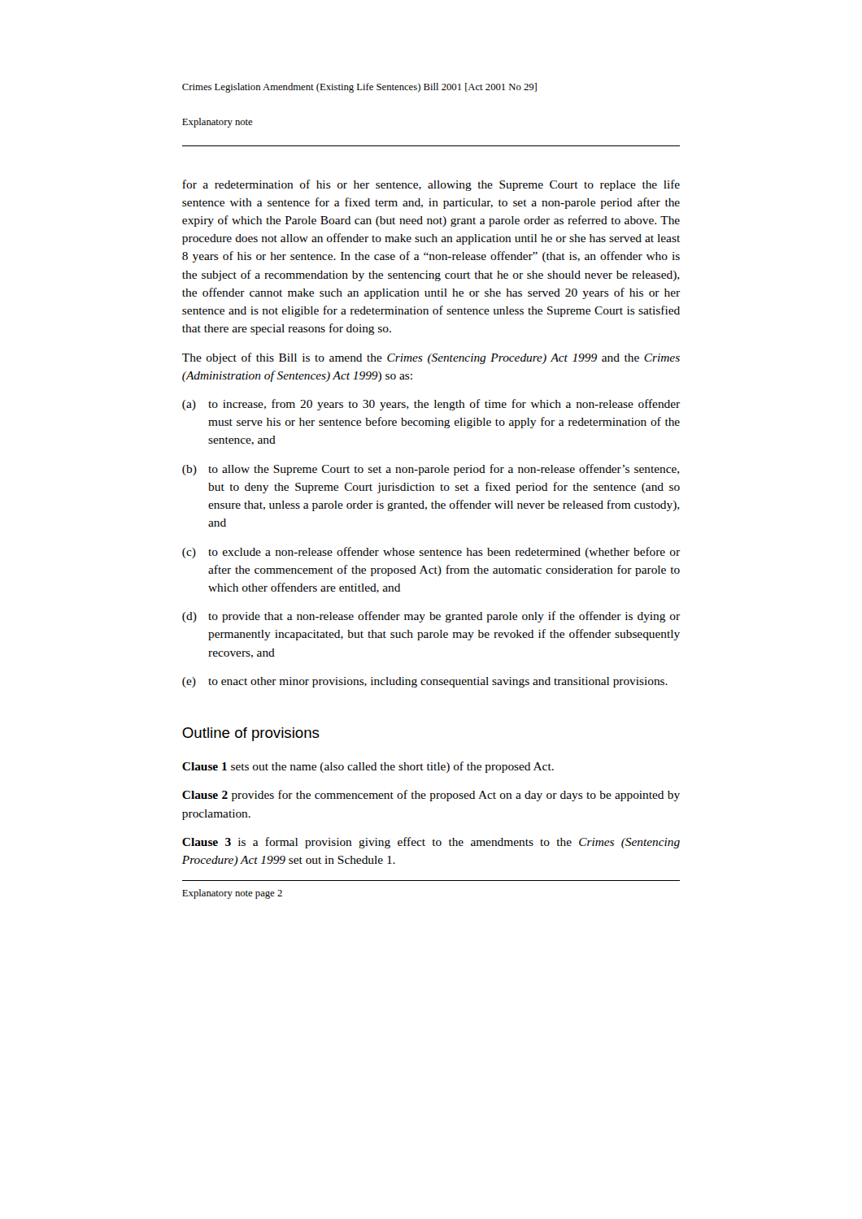Crimes Legislation Amendment (Existing Life Sentences) Bill 2001 [Act 2001 No 29]
Explanatory note
for a redetermination of his or her sentence, allowing the Supreme Court to replace the life sentence with a sentence for a fixed term and, in particular, to set a non-parole period after the expiry of which the Parole Board can (but need not) grant a parole order as referred to above. The procedure does not allow an offender to make such an application until he or she has served at least 8 years of his or her sentence. In the case of a “non-release offender” (that is, an offender who is the subject of a recommendation by the sentencing court that he or she should never be released), the offender cannot make such an application until he or she has served 20 years of his or her sentence and is not eligible for a redetermination of sentence unless the Supreme Court is satisfied that there are special reasons for doing so.
The object of this Bill is to amend the Crimes (Sentencing Procedure) Act 1999 and the Crimes (Administration of Sentences) Act 1999) so as:
(a) to increase, from 20 years to 30 years, the length of time for which a non-release offender must serve his or her sentence before becoming eligible to apply for a redetermination of the sentence, and
(b) to allow the Supreme Court to set a non-parole period for a non-release offender’s sentence, but to deny the Supreme Court jurisdiction to set a fixed period for the sentence (and so ensure that, unless a parole order is granted, the offender will never be released from custody), and
(c) to exclude a non-release offender whose sentence has been redetermined (whether before or after the commencement of the proposed Act) from the automatic consideration for parole to which other offenders are entitled, and
(d) to provide that a non-release offender may be granted parole only if the offender is dying or permanently incapacitated, but that such parole may be revoked if the offender subsequently recovers, and
(e) to enact other minor provisions, including consequential savings and transitional provisions.
Outline of provisions
Clause 1 sets out the name (also called the short title) of the proposed Act.
Clause 2 provides for the commencement of the proposed Act on a day or days to be appointed by proclamation.
Clause 3 is a formal provision giving effect to the amendments to the Crimes (Sentencing Procedure) Act 1999 set out in Schedule 1.
Explanatory note page 2